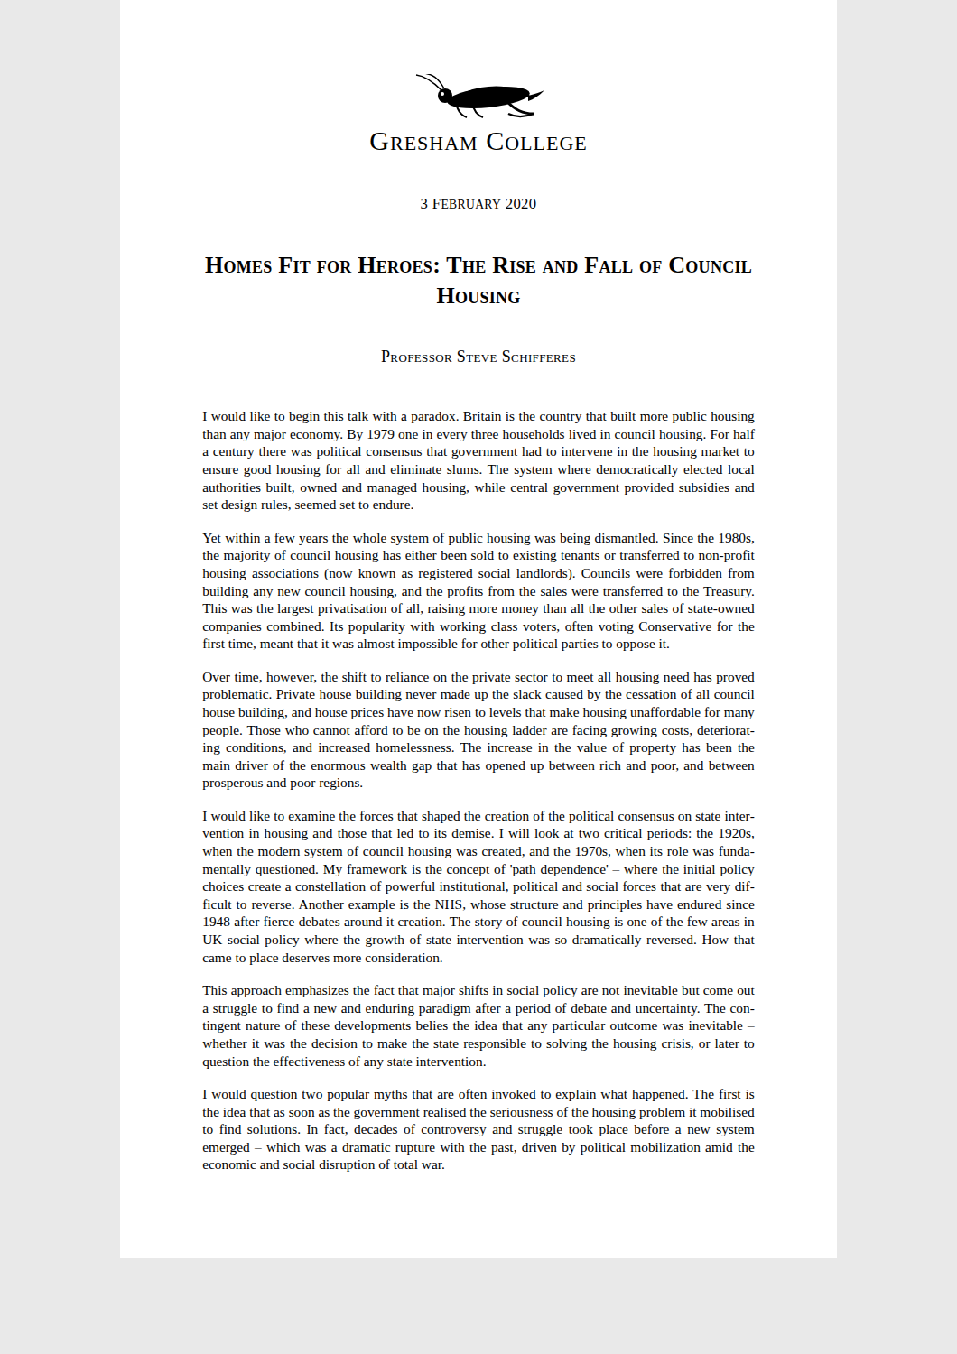GRESHAM COLLEGE
3 FEBRUARY 2020
Homes Fit for Heroes: The Rise and Fall of Council Housing
Professor Steve Schifferes
I would like to begin this talk with a paradox. Britain is the country that built more public housing than any major economy. By 1979 one in every three households lived in council housing. For half a century there was political consensus that government had to intervene in the housing market to ensure good housing for all and eliminate slums. The system where democratically elected local authorities built, owned and managed housing, while central government provided subsidies and set design rules, seemed set to endure.
Yet within a few years the whole system of public housing was being dismantled. Since the 1980s, the majority of council housing has either been sold to existing tenants or transferred to non-profit housing associations (now known as registered social landlords). Councils were forbidden from building any new council housing, and the profits from the sales were transferred to the Treasury. This was the largest privatisation of all, raising more money than all the other sales of state-owned companies combined. Its popularity with working class voters, often voting Conservative for the first time, meant that it was almost impossible for other political parties to oppose it.
Over time, however, the shift to reliance on the private sector to meet all housing need has proved problematic. Private house building never made up the slack caused by the cessation of all council house building, and house prices have now risen to levels that make housing unaffordable for many people. Those who cannot afford to be on the housing ladder are facing growing costs, deteriorating conditions, and increased homelessness. The increase in the value of property has been the main driver of the enormous wealth gap that has opened up between rich and poor, and between prosperous and poor regions.
I would like to examine the forces that shaped the creation of the political consensus on state intervention in housing and those that led to its demise. I will look at two critical periods: the 1920s, when the modern system of council housing was created, and the 1970s, when its role was fundamentally questioned. My framework is the concept of 'path dependence' – where the initial policy choices create a constellation of powerful institutional, political and social forces that are very difficult to reverse. Another example is the NHS, whose structure and principles have endured since 1948 after fierce debates around it creation. The story of council housing is one of the few areas in UK social policy where the growth of state intervention was so dramatically reversed. How that came to place deserves more consideration.
This approach emphasizes the fact that major shifts in social policy are not inevitable but come out a struggle to find a new and enduring paradigm after a period of debate and uncertainty. The contingent nature of these developments belies the idea that any particular outcome was inevitable – whether it was the decision to make the state responsible to solving the housing crisis, or later to question the effectiveness of any state intervention.
I would question two popular myths that are often invoked to explain what happened. The first is the idea that as soon as the government realised the seriousness of the housing problem it mobilised to find solutions. In fact, decades of controversy and struggle took place before a new system emerged – which was a dramatic rupture with the past, driven by political mobilization amid the economic and social disruption of total war.